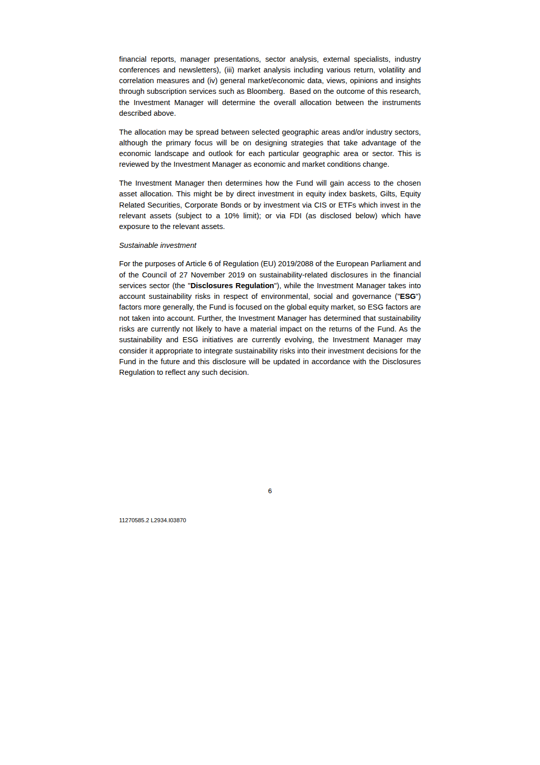financial reports, manager presentations, sector analysis, external specialists, industry conferences and newsletters), (iii) market analysis including various return, volatility and correlation measures and (iv) general market/economic data, views, opinions and insights through subscription services such as Bloomberg. Based on the outcome of this research, the Investment Manager will determine the overall allocation between the instruments described above.
The allocation may be spread between selected geographic areas and/or industry sectors, although the primary focus will be on designing strategies that take advantage of the economic landscape and outlook for each particular geographic area or sector. This is reviewed by the Investment Manager as economic and market conditions change.
The Investment Manager then determines how the Fund will gain access to the chosen asset allocation. This might be by direct investment in equity index baskets, Gilts, Equity Related Securities, Corporate Bonds or by investment via CIS or ETFs which invest in the relevant assets (subject to a 10% limit); or via FDI (as disclosed below) which have exposure to the relevant assets.
Sustainable investment
For the purposes of Article 6 of Regulation (EU) 2019/2088 of the European Parliament and of the Council of 27 November 2019 on sustainability-related disclosures in the financial services sector (the "Disclosures Regulation"), while the Investment Manager takes into account sustainability risks in respect of environmental, social and governance ("ESG") factors more generally, the Fund is focused on the global equity market, so ESG factors are not taken into account. Further, the Investment Manager has determined that sustainability risks are currently not likely to have a material impact on the returns of the Fund. As the sustainability and ESG initiatives are currently evolving, the Investment Manager may consider it appropriate to integrate sustainability risks into their investment decisions for the Fund in the future and this disclosure will be updated in accordance with the Disclosures Regulation to reflect any such decision.
6
11270585.2 L2934.I03870